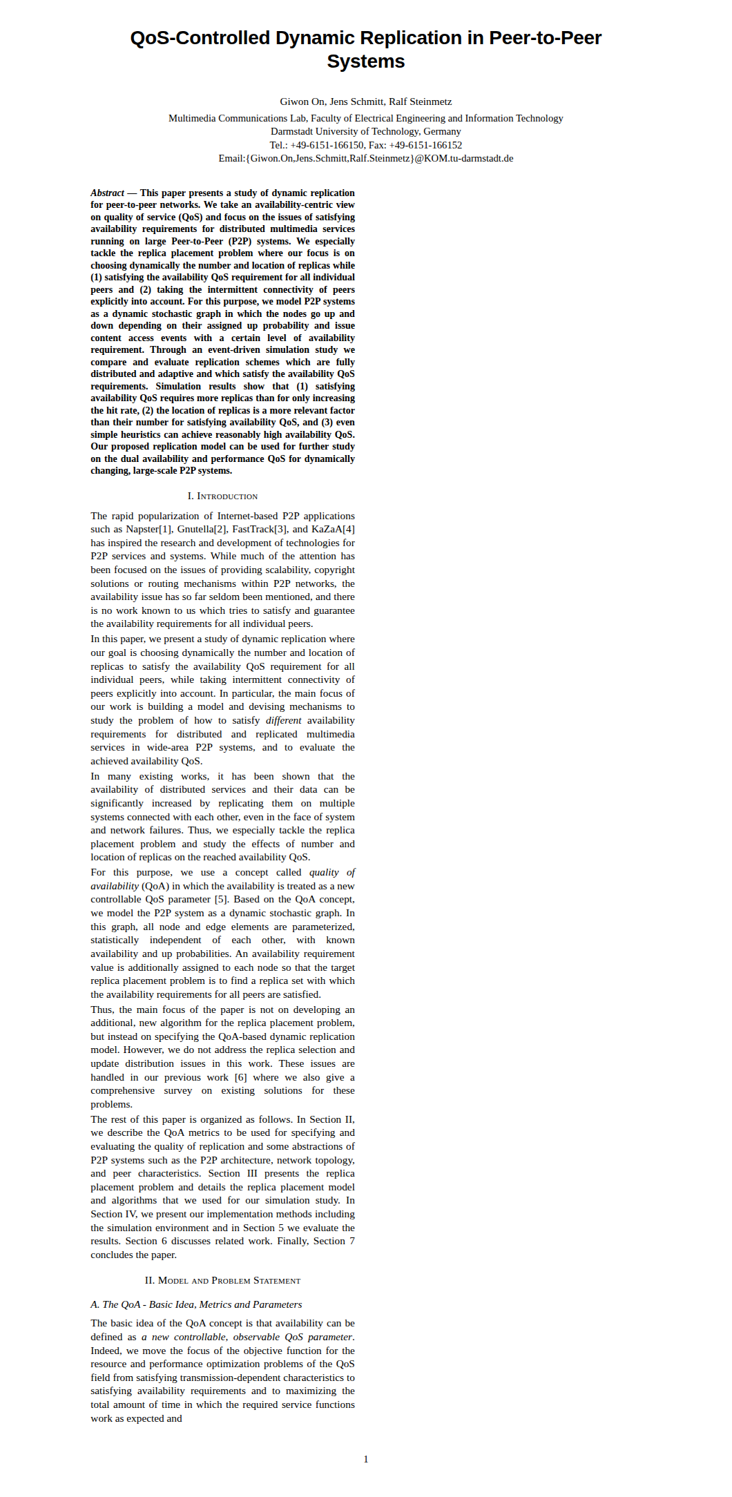QoS-Controlled Dynamic Replication in Peer-to-Peer Systems
Giwon On, Jens Schmitt, Ralf Steinmetz
Multimedia Communications Lab, Faculty of Electrical Engineering and Information Technology
Darmstadt University of Technology, Germany
Tel.: +49-6151-166150, Fax: +49-6151-166152
Email:{Giwon.On,Jens.Schmitt,Ralf.Steinmetz}@KOM.tu-darmstadt.de
Abstract — This paper presents a study of dynamic replication for peer-to-peer networks. We take an availability-centric view on quality of service (QoS) and focus on the issues of satisfying availability requirements for distributed multimedia services running on large Peer-to-Peer (P2P) systems. We especially tackle the replica placement problem where our focus is on choosing dynamically the number and location of replicas while (1) satisfying the availability QoS requirement for all individual peers and (2) taking the intermittent connectivity of peers explicitly into account. For this purpose, we model P2P systems as a dynamic stochastic graph in which the nodes go up and down depending on their assigned up probability and issue content access events with a certain level of availability requirement. Through an event-driven simulation study we compare and evaluate replication schemes which are fully distributed and adaptive and which satisfy the availability QoS requirements. Simulation results show that (1) satisfying availability QoS requires more replicas than for only increasing the hit rate, (2) the location of replicas is a more relevant factor than their number for satisfying availability QoS, and (3) even simple heuristics can achieve reasonably high availability QoS. Our proposed replication model can be used for further study on the dual availability and performance QoS for dynamically changing, large-scale P2P systems.
I. Introduction
The rapid popularization of Internet-based P2P applications such as Napster[1], Gnutella[2], FastTrack[3], and KaZaA[4] has inspired the research and development of technologies for P2P services and systems. While much of the attention has been focused on the issues of providing scalability, copyright solutions or routing mechanisms within P2P networks, the availability issue has so far seldom been mentioned, and there is no work known to us which tries to satisfy and guarantee the availability requirements for all individual peers.
In this paper, we present a study of dynamic replication where our goal is choosing dynamically the number and location of replicas to satisfy the availability QoS requirement for all individual peers, while taking intermittent connectivity of peers explicitly into account. In particular, the main focus of our work is building a model and devising mechanisms to study the problem of how to satisfy different availability requirements for distributed and replicated multimedia services in wide-area P2P systems, and to evaluate the achieved availability QoS.
In many existing works, it has been shown that the availability of distributed services and their data can be significantly increased by replicating them on multiple systems connected with each other, even in the face of system and network failures. Thus, we especially tackle the replica placement problem and study the effects of number and location of replicas on the reached availability QoS.
For this purpose, we use a concept called quality of availability (QoA) in which the availability is treated as a new controllable QoS parameter [5]. Based on the QoA concept, we model the P2P system as a dynamic stochastic graph. In this graph, all node and edge elements are parameterized, statistically independent of each other, with known availability and up probabilities. An availability requirement value is additionally assigned to each node so that the target replica placement problem is to find a replica set with which the availability requirements for all peers are satisfied.
Thus, the main focus of the paper is not on developing an additional, new algorithm for the replica placement problem, but instead on specifying the QoA-based dynamic replication model. However, we do not address the replica selection and update distribution issues in this work. These issues are handled in our previous work [6] where we also give a comprehensive survey on existing solutions for these problems.
The rest of this paper is organized as follows. In Section II, we describe the QoA metrics to be used for specifying and evaluating the quality of replication and some abstractions of P2P systems such as the P2P architecture, network topology, and peer characteristics. Section III presents the replica placement problem and details the replica placement model and algorithms that we used for our simulation study. In Section IV, we present our implementation methods including the simulation environment and in Section 5 we evaluate the results. Section 6 discusses related work. Finally, Section 7 concludes the paper.
II. Model and Problem Statement
A. The QoA - Basic Idea, Metrics and Parameters
The basic idea of the QoA concept is that availability can be defined as a new controllable, observable QoS parameter. Indeed, we move the focus of the objective function for the resource and performance optimization problems of the QoS field from satisfying transmission-dependent characteristics to satisfying availability requirements and to maximizing the total amount of time in which the required service functions work as expected and
1